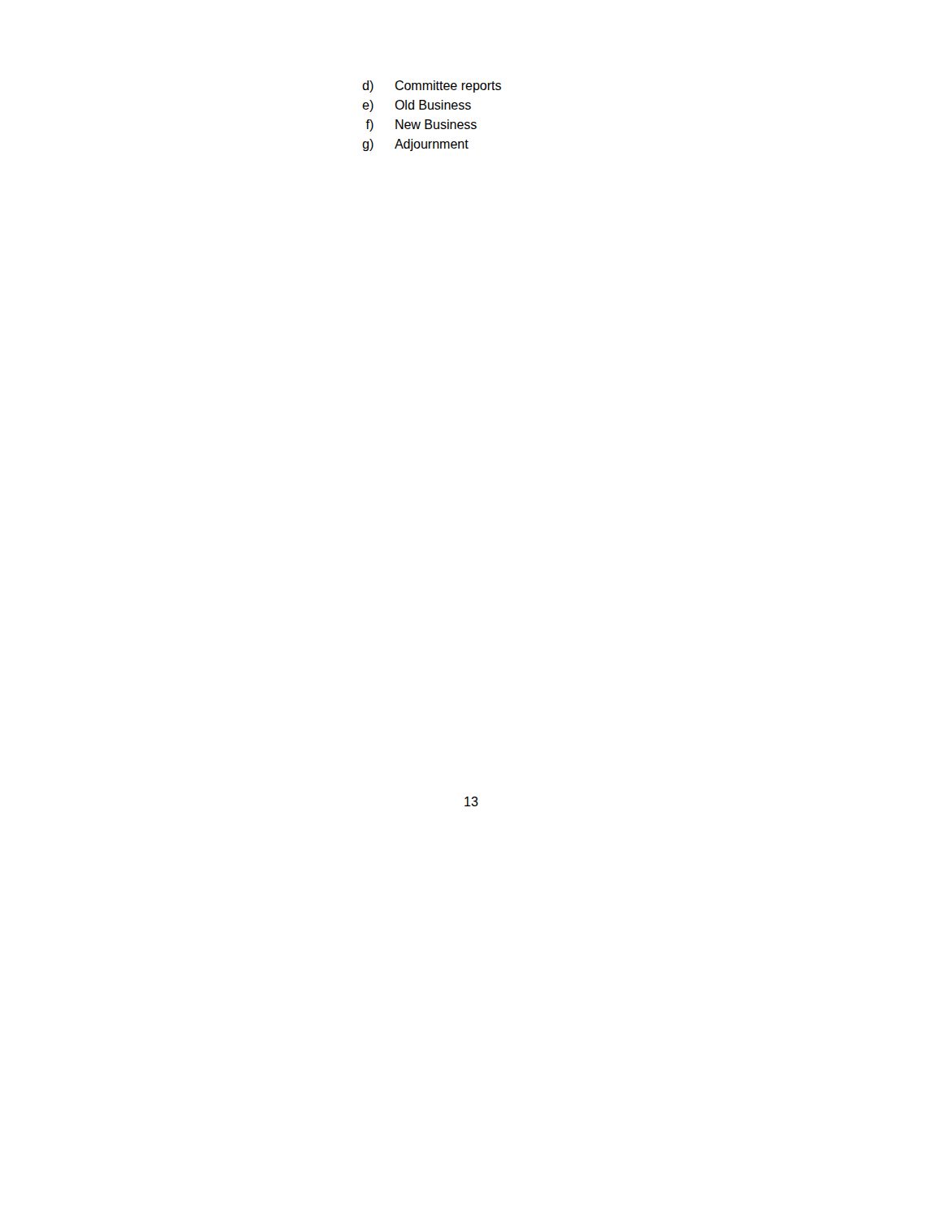Committee reports
Old Business
New Business
Adjournment
13